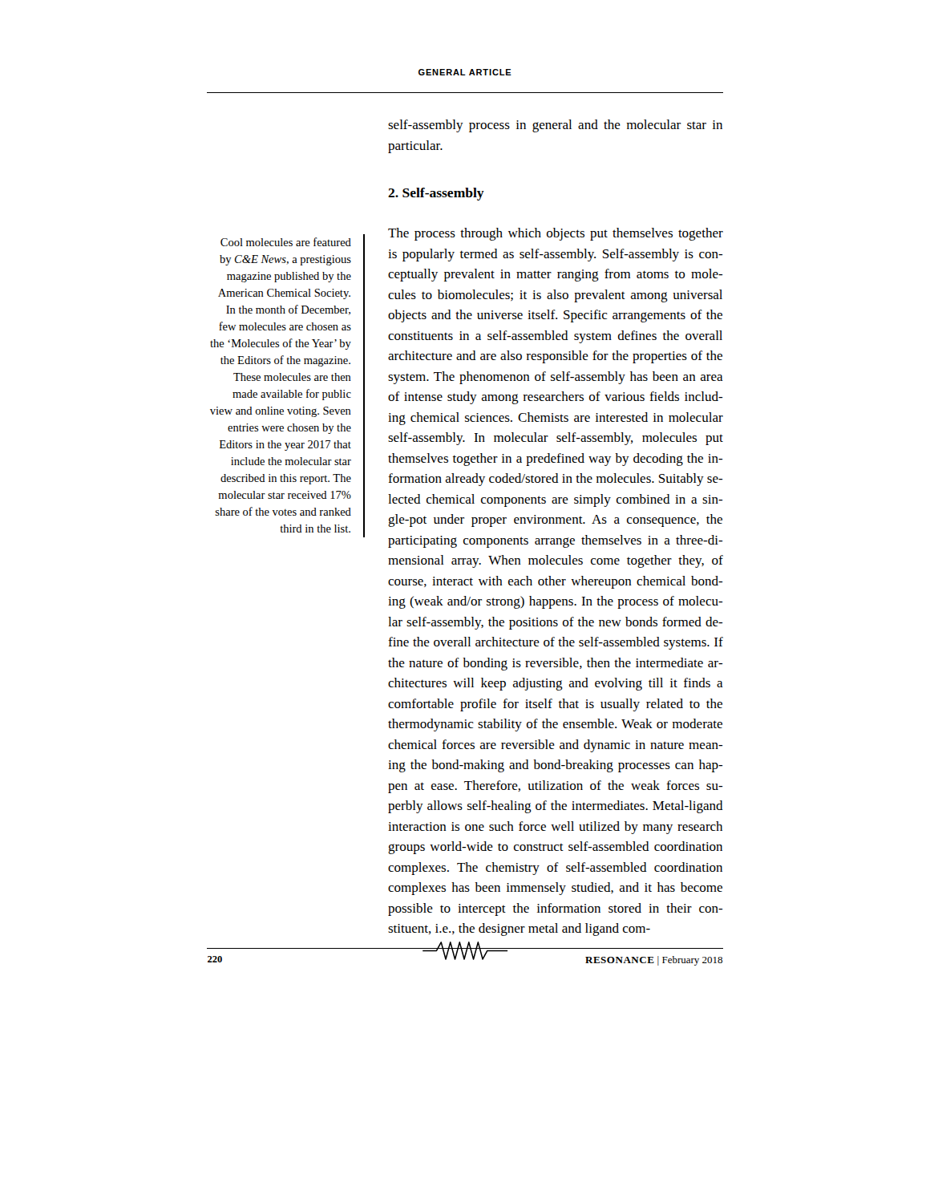GENERAL ARTICLE
Cool molecules are featured by C&E News, a prestigious magazine published by the American Chemical Society. In the month of December, few molecules are chosen as the ‘Molecules of the Year’ by the Editors of the magazine. These molecules are then made available for public view and online voting. Seven entries were chosen by the Editors in the year 2017 that include the molecular star described in this report. The molecular star received 17% share of the votes and ranked third in the list.
self-assembly process in general and the molecular star in particular.
2. Self-assembly
The process through which objects put themselves together is popularly termed as self-assembly. Self-assembly is conceptually prevalent in matter ranging from atoms to molecules to biomolecules; it is also prevalent among universal objects and the universe itself. Specific arrangements of the constituents in a self-assembled system defines the overall architecture and are also responsible for the properties of the system. The phenomenon of self-assembly has been an area of intense study among researchers of various fields including chemical sciences. Chemists are interested in molecular self-assembly. In molecular self-assembly, molecules put themselves together in a predefined way by decoding the information already coded/stored in the molecules. Suitably selected chemical components are simply combined in a single-pot under proper environment. As a consequence, the participating components arrange themselves in a three-dimensional array. When molecules come together they, of course, interact with each other whereupon chemical bonding (weak and/or strong) happens. In the process of molecular self-assembly, the positions of the new bonds formed define the overall architecture of the self-assembled systems. If the nature of bonding is reversible, then the intermediate architectures will keep adjusting and evolving till it finds a comfortable profile for itself that is usually related to the thermodynamic stability of the ensemble. Weak or moderate chemical forces are reversible and dynamic in nature meaning the bond-making and bond-breaking processes can happen at ease. Therefore, utilization of the weak forces superbly allows self-healing of the intermediates. Metal-ligand interaction is one such force well utilized by many research groups world-wide to construct self-assembled coordination complexes. The chemistry of self-assembled coordination complexes has been immensely studied, and it has become possible to intercept the information stored in their constituent, i.e., the designer metal and ligand com-
220 RESONANCE | February 2018